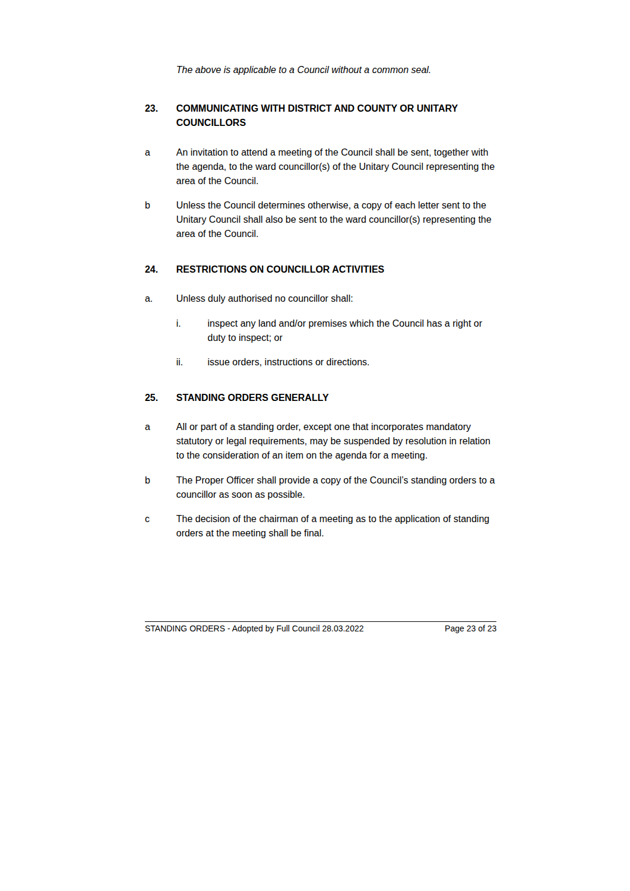The above is applicable to a Council without a common seal.
23. COMMUNICATING WITH DISTRICT AND COUNTY OR UNITARY COUNCILLORS
a An invitation to attend a meeting of the Council shall be sent, together with the agenda, to the ward councillor(s) of the Unitary Council representing the area of the Council.
b Unless the Council determines otherwise, a copy of each letter sent to the Unitary Council shall also be sent to the ward councillor(s) representing the area of the Council.
24. RESTRICTIONS ON COUNCILLOR ACTIVITIES
a. Unless duly authorised no councillor shall:
i. inspect any land and/or premises which the Council has a right or duty to inspect; or
ii. issue orders, instructions or directions.
25. STANDING ORDERS GENERALLY
a All or part of a standing order, except one that incorporates mandatory statutory or legal requirements, may be suspended by resolution in relation to the consideration of an item on the agenda for a meeting.
b The Proper Officer shall provide a copy of the Council’s standing orders to a councillor as soon as possible.
c The decision of the chairman of a meeting as to the application of standing orders at the meeting shall be final.
STANDING ORDERS - Adopted by Full Council 28.03.2022 Page 23 of 23